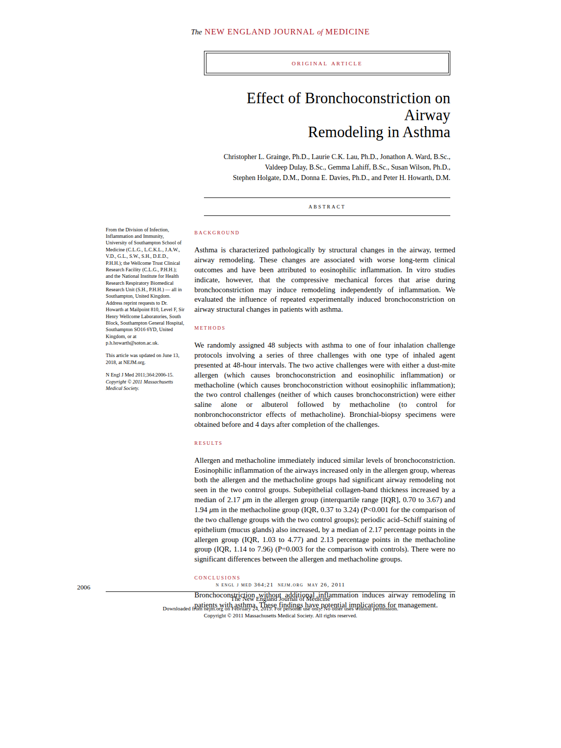The NEW ENGLAND JOURNAL of MEDICINE
original article
Effect of Bronchoconstriction on Airway
Remodeling in Asthma
Christopher L. Grainge, Ph.D., Laurie C.K. Lau, Ph.D., Jonathon A. Ward, B.Sc.,
Valdeep Dulay, B.Sc., Gemma Lahiff, B.Sc., Susan Wilson, Ph.D.,
Stephen Holgate, D.M., Donna E. Davies, Ph.D., and Peter H. Howarth, D.M.
abstract
From the Division of Infection, Inflammation and Immunity, University of Southampton School of Medicine (C.L.G., L.C.K.L., J.A.W., V.D., G.L., S.W., S.H., D.E.D., P.H.H.); the Wellcome Trust Clinical Research Facility (C.L.G., P.H.H.); and the National Institute for Health Research Respiratory Biomedical Research Unit (S.H., P.H.H.) — all in Southampton, United Kingdom. Address reprint requests to Dr. Howarth at Mailpoint 810, Level F, Sir Henry Wellcome Laboratories, South Block, Southampton General Hospital, Southampton SO16 6YD, United Kingdom, or at p.h.howarth@soton.ac.uk.
This article was updated on June 13, 2018, at NEJM.org.
N Engl J Med 2011;364:2006-15.
Copyright © 2011 Massachusetts Medical Society.
background
Asthma is characterized pathologically by structural changes in the airway, termed airway remodeling. These changes are associated with worse long-term clinical outcomes and have been attributed to eosinophilic inflammation. In vitro studies indicate, however, that the compressive mechanical forces that arise during bronchoconstriction may induce remodeling independently of inflammation. We evaluated the influence of repeated experimentally induced bronchoconstriction on airway structural changes in patients with asthma.
methods
We randomly assigned 48 subjects with asthma to one of four inhalation challenge protocols involving a series of three challenges with one type of inhaled agent presented at 48-hour intervals. The two active challenges were with either a dust-mite allergen (which causes bronchoconstriction and eosinophilic inflammation) or methacholine (which causes bronchoconstriction without eosinophilic inflammation); the two control challenges (neither of which causes bronchoconstriction) were either saline alone or albuterol followed by methacholine (to control for nonbronchoconstrictor effects of methacholine). Bronchial-biopsy specimens were obtained before and 4 days after completion of the challenges.
results
Allergen and methacholine immediately induced similar levels of bronchoconstriction. Eosinophilic inflammation of the airways increased only in the allergen group, whereas both the allergen and the methacholine groups had significant airway remodeling not seen in the two control groups. Subepithelial collagen-band thickness increased by a median of 2.17 μm in the allergen group (interquartile range [IQR], 0.70 to 3.67) and 1.94 μm in the methacholine group (IQR, 0.37 to 3.24) (P<0.001 for the comparison of the two challenge groups with the two control groups); periodic acid–Schiff staining of epithelium (mucus glands) also increased, by a median of 2.17 percentage points in the allergen group (IQR, 1.03 to 4.77) and 2.13 percentage points in the methacholine group (IQR, 1.14 to 7.96) (P=0.003 for the comparison with controls). There were no significant differences between the allergen and methacholine groups.
conclusions
Bronchoconstriction without additional inflammation induces airway remodeling in patients with asthma. These findings have potential implications for management.
2006
n engl j med 364;21 nejm.org may 26, 2011
The New England Journal of Medicine
Downloaded from nejm.org on February 24, 2019. For personal use only. No other uses without permission.
Copyright © 2011 Massachusetts Medical Society. All rights reserved.